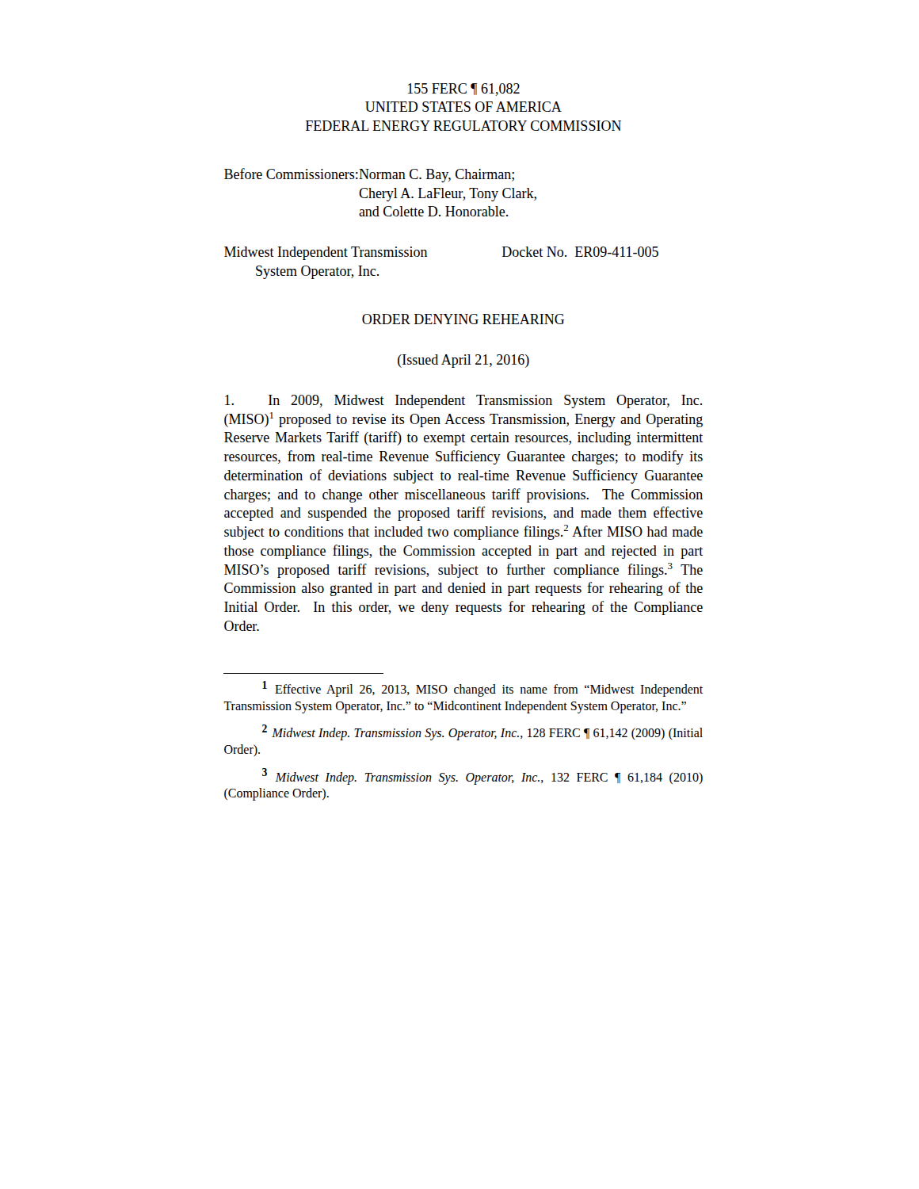155 FERC ¶ 61,082
UNITED STATES OF AMERICA
FEDERAL ENERGY REGULATORY COMMISSION
| Before Commissioners: | Norman C. Bay, Chairman; |
| | Cheryl A. LaFleur, Tony Clark, |
| | and Colette D. Honorable. |
| Midwest Independent Transmission | Docket No. ER09-411-005 |
| System Operator, Inc. | |
ORDER DENYING REHEARING
(Issued April 21, 2016)
1. In 2009, Midwest Independent Transmission System Operator, Inc. (MISO)1 proposed to revise its Open Access Transmission, Energy and Operating Reserve Markets Tariff (tariff) to exempt certain resources, including intermittent resources, from real-time Revenue Sufficiency Guarantee charges; to modify its determination of deviations subject to real-time Revenue Sufficiency Guarantee charges; and to change other miscellaneous tariff provisions. The Commission accepted and suspended the proposed tariff revisions, and made them effective subject to conditions that included two compliance filings.2 After MISO had made those compliance filings, the Commission accepted in part and rejected in part MISO’s proposed tariff revisions, subject to further compliance filings.3 The Commission also granted in part and denied in part requests for rehearing of the Initial Order. In this order, we deny requests for rehearing of the Compliance Order.
1 Effective April 26, 2013, MISO changed its name from “Midwest Independent Transmission System Operator, Inc.” to “Midcontinent Independent System Operator, Inc.”
2 Midwest Indep. Transmission Sys. Operator, Inc., 128 FERC ¶ 61,142 (2009) (Initial Order).
3 Midwest Indep. Transmission Sys. Operator, Inc., 132 FERC ¶ 61,184 (2010) (Compliance Order).